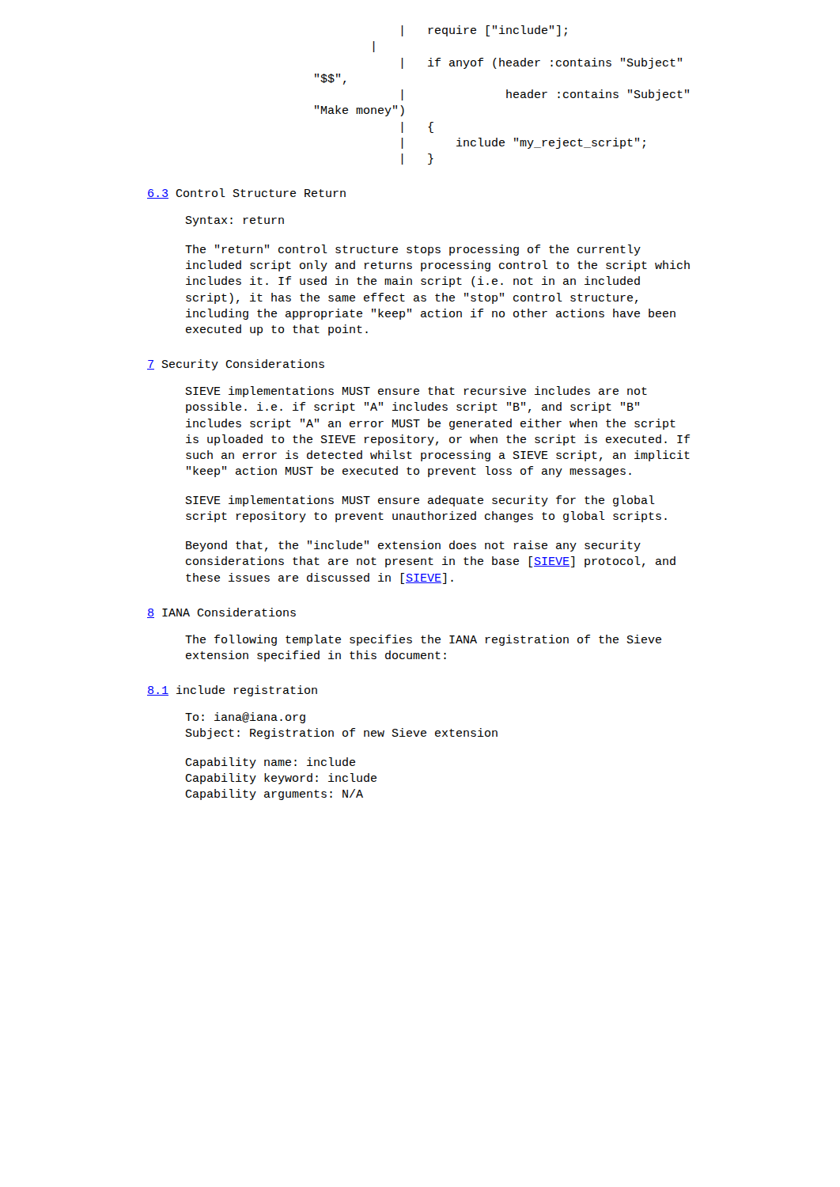|   require ["include"];
        |
            |   if anyof (header :contains "Subject" "$$",
            |              header :contains "Subject" "Make money")
            |   {
            |       include "my_reject_script";
            |   }
6.3 Control Structure Return
Syntax: return
The "return" control structure stops processing of the currently included script only and returns processing control to the script which includes it. If used in the main script (i.e. not in an included script), it has the same effect as the "stop" control structure, including the appropriate "keep" action if no other actions have been executed up to that point.
7 Security Considerations
SIEVE implementations MUST ensure that recursive includes are not possible. i.e. if script "A" includes script "B", and script "B" includes script "A" an error MUST be generated either when the script is uploaded to the SIEVE repository, or when the script is executed. If such an error is detected whilst processing a SIEVE script, an implicit "keep" action MUST be executed to prevent loss of any messages.
SIEVE implementations MUST ensure adequate security for the global script repository to prevent unauthorized changes to global scripts.
Beyond that, the "include" extension does not raise any security considerations that are not present in the base [SIEVE] protocol, and these issues are discussed in [SIEVE].
8 IANA Considerations
The following template specifies the IANA registration of the Sieve extension specified in this document:
8.1 include registration
To: iana@iana.org
Subject: Registration of new Sieve extension
Capability name: include
Capability keyword: include
Capability arguments: N/A